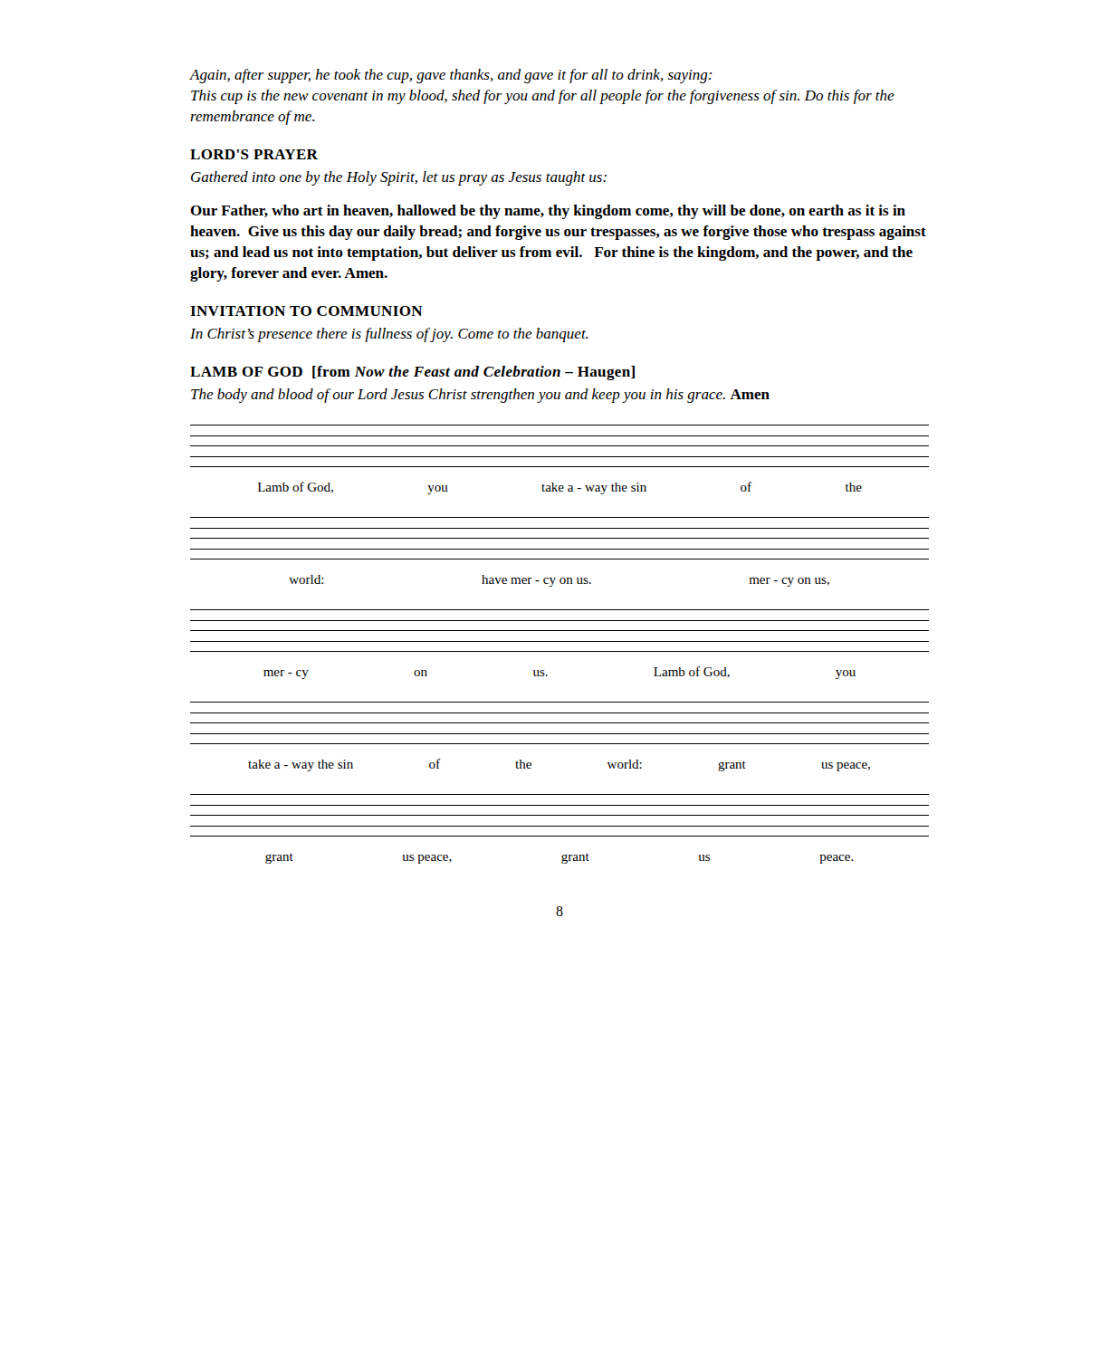Again, after supper, he took the cup, gave thanks, and gave it for all to drink, saying:
This cup is the new covenant in my blood, shed for you and for all people for the forgiveness of sin. Do this for the remembrance of me.
LORD'S PRAYER
Gathered into one by the Holy Spirit, let us pray as Jesus taught us:
Our Father, who art in heaven, hallowed be thy name, thy kingdom come, thy will be done, on earth as it is in heaven. Give us this day our daily bread; and forgive us our trespasses, as we forgive those who trespass against us; and lead us not into temptation, but deliver us from evil. For thine is the kingdom, and the power, and the glory, forever and ever. Amen.
INVITATION TO COMMUNION
In Christ’s presence there is fullness of joy. Come to the banquet.
LAMB OF GOD [from Now the Feast and Celebration – Haugen]
The body and blood of our Lord Jesus Christ strengthen you and keep you in his grace. Amen
Lamb of God, you take a - way the sin of the
world: have mer - cy on us. mer - cy on us,
mer - cy on us. Lamb of God, you
take a - way the sin of the world: grant us peace,
grant us peace, grant us peace.
8